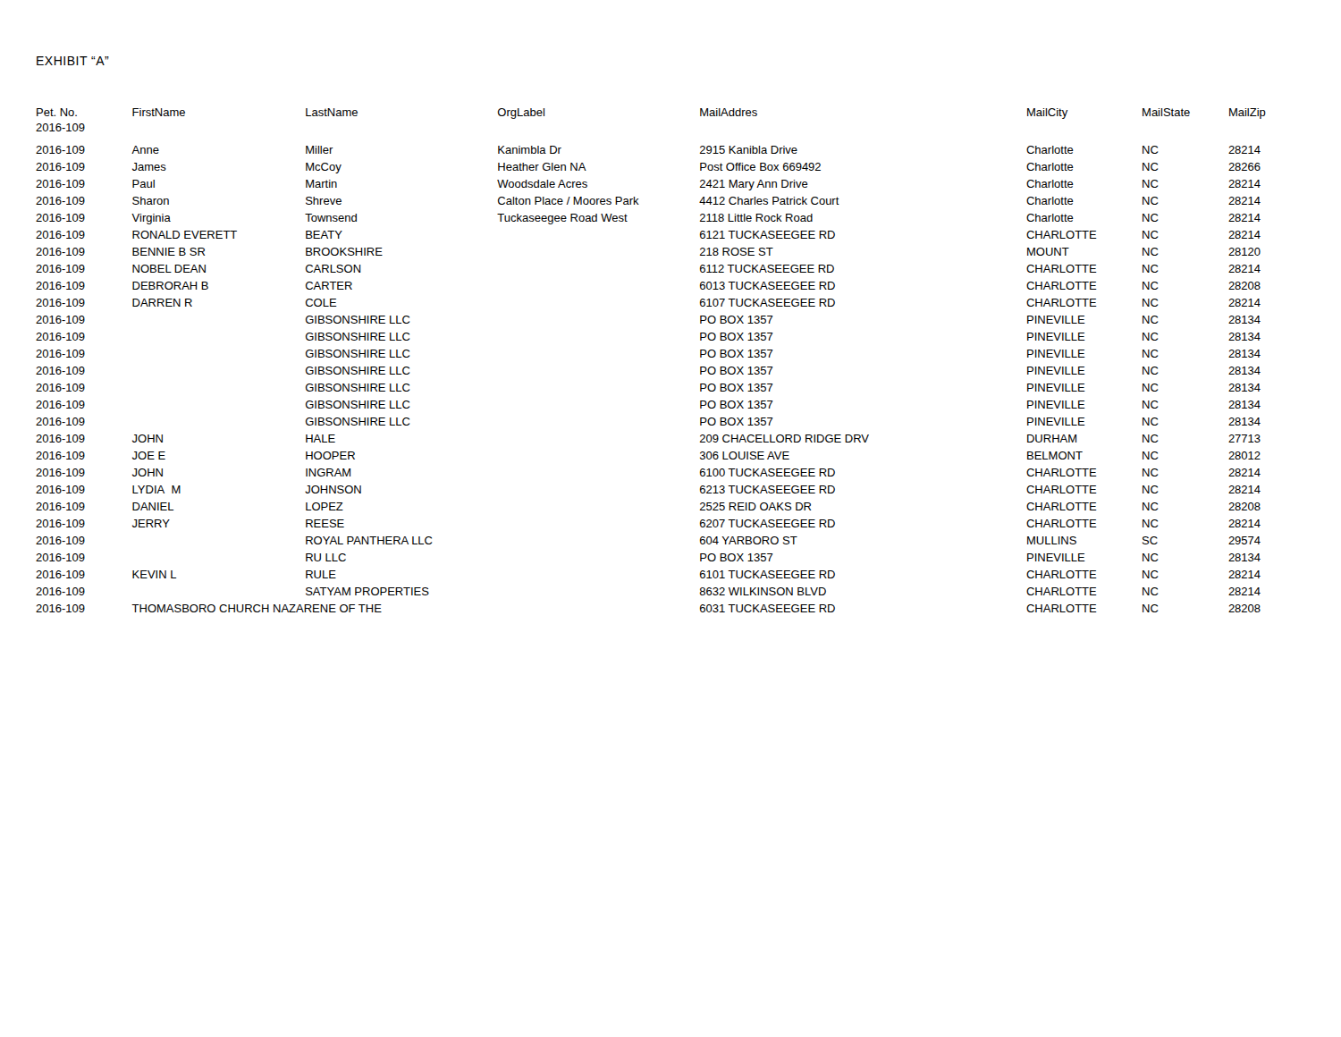EXHIBIT “A”
| Pet. No. | FirstName | LastName | OrgLabel | MailAddres | MailCity | MailState | MailZip |
| --- | --- | --- | --- | --- | --- | --- | --- |
| 2016-109 | | | | | | | |
| 2016-109 | Anne | Miller | Kanimbla Dr | 2915 Kanibla Drive | Charlotte | NC | 28214 |
| 2016-109 | James | McCoy | Heather Glen NA | Post Office Box 669492 | Charlotte | NC | 28266 |
| 2016-109 | Paul | Martin | Woodsdale Acres | 2421 Mary Ann Drive | Charlotte | NC | 28214 |
| 2016-109 | Sharon | Shreve | Calton Place / Moores Park | 4412 Charles Patrick Court | Charlotte | NC | 28214 |
| 2016-109 | Virginia | Townsend | Tuckaseegee Road West | 2118 Little Rock Road | Charlotte | NC | 28214 |
| 2016-109 | RONALD EVERETT | BEATY | | 6121 TUCKASEEGEE RD | CHARLOTTE | NC | 28214 |
| 2016-109 | BENNIE B SR | BROOKSHIRE | | 218 ROSE ST | MOUNT | NC | 28120 |
| 2016-109 | NOBEL DEAN | CARLSON | | 6112 TUCKASEEGEE RD | CHARLOTTE | NC | 28214 |
| 2016-109 | DEBRORAH B | CARTER | | 6013 TUCKASEEGEE RD | CHARLOTTE | NC | 28208 |
| 2016-109 | DARREN R | COLE | | 6107 TUCKASEEGEE RD | CHARLOTTE | NC | 28214 |
| 2016-109 | | GIBSONSHIRE LLC | | PO BOX 1357 | PINEVILLE | NC | 28134 |
| 2016-109 | | GIBSONSHIRE LLC | | PO BOX 1357 | PINEVILLE | NC | 28134 |
| 2016-109 | | GIBSONSHIRE LLC | | PO BOX 1357 | PINEVILLE | NC | 28134 |
| 2016-109 | | GIBSONSHIRE LLC | | PO BOX 1357 | PINEVILLE | NC | 28134 |
| 2016-109 | | GIBSONSHIRE LLC | | PO BOX 1357 | PINEVILLE | NC | 28134 |
| 2016-109 | | GIBSONSHIRE LLC | | PO BOX 1357 | PINEVILLE | NC | 28134 |
| 2016-109 | | GIBSONSHIRE LLC | | PO BOX 1357 | PINEVILLE | NC | 28134 |
| 2016-109 | JOHN | HALE | | 209 CHACELLORD RIDGE DRV | DURHAM | NC | 27713 |
| 2016-109 | JOE E | HOOPER | | 306 LOUISE AVE | BELMONT | NC | 28012 |
| 2016-109 | JOHN | INGRAM | | 6100 TUCKASEEGEE RD | CHARLOTTE | NC | 28214 |
| 2016-109 | LYDIA M | JOHNSON | | 6213 TUCKASEEGEE RD | CHARLOTTE | NC | 28214 |
| 2016-109 | DANIEL | LOPEZ | | 2525 REID OAKS DR | CHARLOTTE | NC | 28208 |
| 2016-109 | JERRY | REESE | | 6207 TUCKASEEGEE RD | CHARLOTTE | NC | 28214 |
| 2016-109 | | ROYAL PANTHERA LLC | | 604 YARBORO ST | MULLINS | SC | 29574 |
| 2016-109 | | RU LLC | | PO BOX 1357 | PINEVILLE | NC | 28134 |
| 2016-109 | KEVIN L | RULE | | 6101 TUCKASEEGEE RD | CHARLOTTE | NC | 28214 |
| 2016-109 | | SATYAM PROPERTIES | | 8632 WILKINSON BLVD | CHARLOTTE | NC | 28214 |
| 2016-109 | THOMASBORO CHURCH NAZARENE OF THE | 6031 TUCKASEEGEE RD | CHARLOTTE | NC | 28208 |